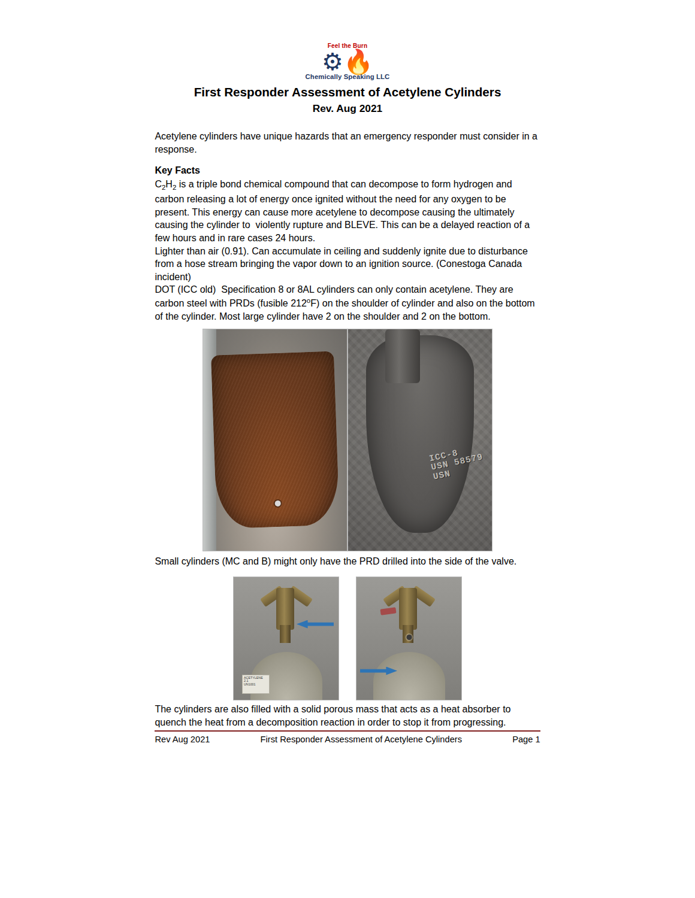Feel the Burn
⚙🔥
Chemically Speaking LLC
First Responder Assessment of Acetylene Cylinders
Rev. Aug 2021
Acetylene cylinders have unique hazards that an emergency responder must consider in a response.
Key Facts
C2H2 is a triple bond chemical compound that can decompose to form hydrogen and carbon releasing a lot of energy once ignited without the need for any oxygen to be present. This energy can cause more acetylene to decompose causing the ultimately causing the cylinder to violently rupture and BLEVE. This can be a delayed reaction of a few hours and in rare cases 24 hours.
Lighter than air (0.91). Can accumulate in ceiling and suddenly ignite due to disturbance from a hose stream bringing the vapor down to an ignition source. (Conestoga Canada incident)
DOT (ICC old) Specification 8 or 8AL cylinders can only contain acetylene. They are carbon steel with PRDs (fusible 212oF) on the shoulder of cylinder and also on the bottom of the cylinder. Most large cylinder have 2 on the shoulder and 2 on the bottom.
ICC-8
USN 58579
USN
Small cylinders (MC and B) might only have the PRD drilled into the side of the valve.
ACETYLENE
2.1
UN1001
The cylinders are also filled with a solid porous mass that acts as a heat absorber to quench the heat from a decomposition reaction in order to stop it from progressing.
Rev Aug 2021
First Responder Assessment of Acetylene Cylinders
Page 1